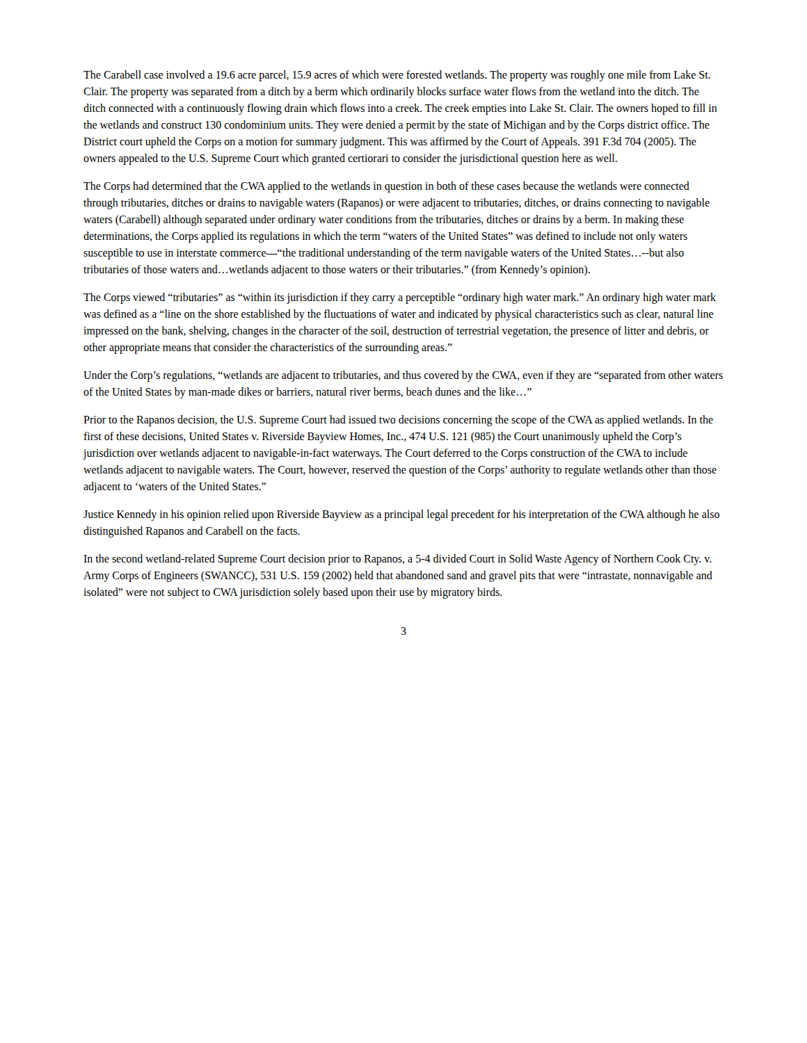The Carabell case involved a 19.6 acre parcel, 15.9 acres of which were forested wetlands. The property was roughly one mile from Lake St. Clair. The property was separated from a ditch by a berm which ordinarily blocks surface water flows from the wetland into the ditch. The ditch connected with a continuously flowing drain which flows into a creek. The creek empties into Lake St. Clair. The owners hoped to fill in the wetlands and construct 130 condominium units. They were denied a permit by the state of Michigan and by the Corps district office. The District court upheld the Corps on a motion for summary judgment. This was affirmed by the Court of Appeals. 391 F.3d 704 (2005). The owners appealed to the U.S. Supreme Court which granted certiorari to consider the jurisdictional question here as well.
The Corps had determined that the CWA applied to the wetlands in question in both of these cases because the wetlands were connected through tributaries, ditches or drains to navigable waters (Rapanos) or were adjacent to tributaries, ditches, or drains connecting to navigable waters (Carabell) although separated under ordinary water conditions from the tributaries, ditches or drains by a berm. In making these determinations, the Corps applied its regulations in which the term “waters of the United States” was defined to include not only waters susceptible to use in interstate commerce—“the traditional understanding of the term navigable waters of the United States…--but also tributaries of those waters and…wetlands adjacent to those waters or their tributaries.” (from Kennedy’s opinion).
The Corps viewed “tributaries” as “within its jurisdiction if they carry a perceptible “ordinary high water mark.” An ordinary high water mark was defined as a “line on the shore established by the fluctuations of water and indicated by physical characteristics such as clear, natural line impressed on the bank, shelving, changes in the character of the soil, destruction of terrestrial vegetation, the presence of litter and debris, or other appropriate means that consider the characteristics of the surrounding areas.”
Under the Corp’s regulations, “wetlands are adjacent to tributaries, and thus covered by the CWA, even if they are “separated from other waters of the United States by man-made dikes or barriers, natural river berms, beach dunes and the like…”
Prior to the Rapanos decision, the U.S. Supreme Court had issued two decisions concerning the scope of the CWA as applied wetlands. In the first of these decisions, United States v. Riverside Bayview Homes, Inc., 474 U.S. 121 (985) the Court unanimously upheld the Corp’s jurisdiction over wetlands adjacent to navigable-in-fact waterways. The Court deferred to the Corps construction of the CWA to include wetlands adjacent to navigable waters. The Court, however, reserved the question of the Corps’ authority to regulate wetlands other than those adjacent to ‘waters of the United States.”
Justice Kennedy in his opinion relied upon Riverside Bayview as a principal legal precedent for his interpretation of the CWA although he also distinguished Rapanos and Carabell on the facts.
In the second wetland-related Supreme Court decision prior to Rapanos, a 5-4 divided Court in Solid Waste Agency of Northern Cook Cty. v. Army Corps of Engineers (SWANCC), 531 U.S. 159 (2002) held that abandoned sand and gravel pits that were “intrastate, nonnavigable and isolated” were not subject to CWA jurisdiction solely based upon their use by migratory birds.
3